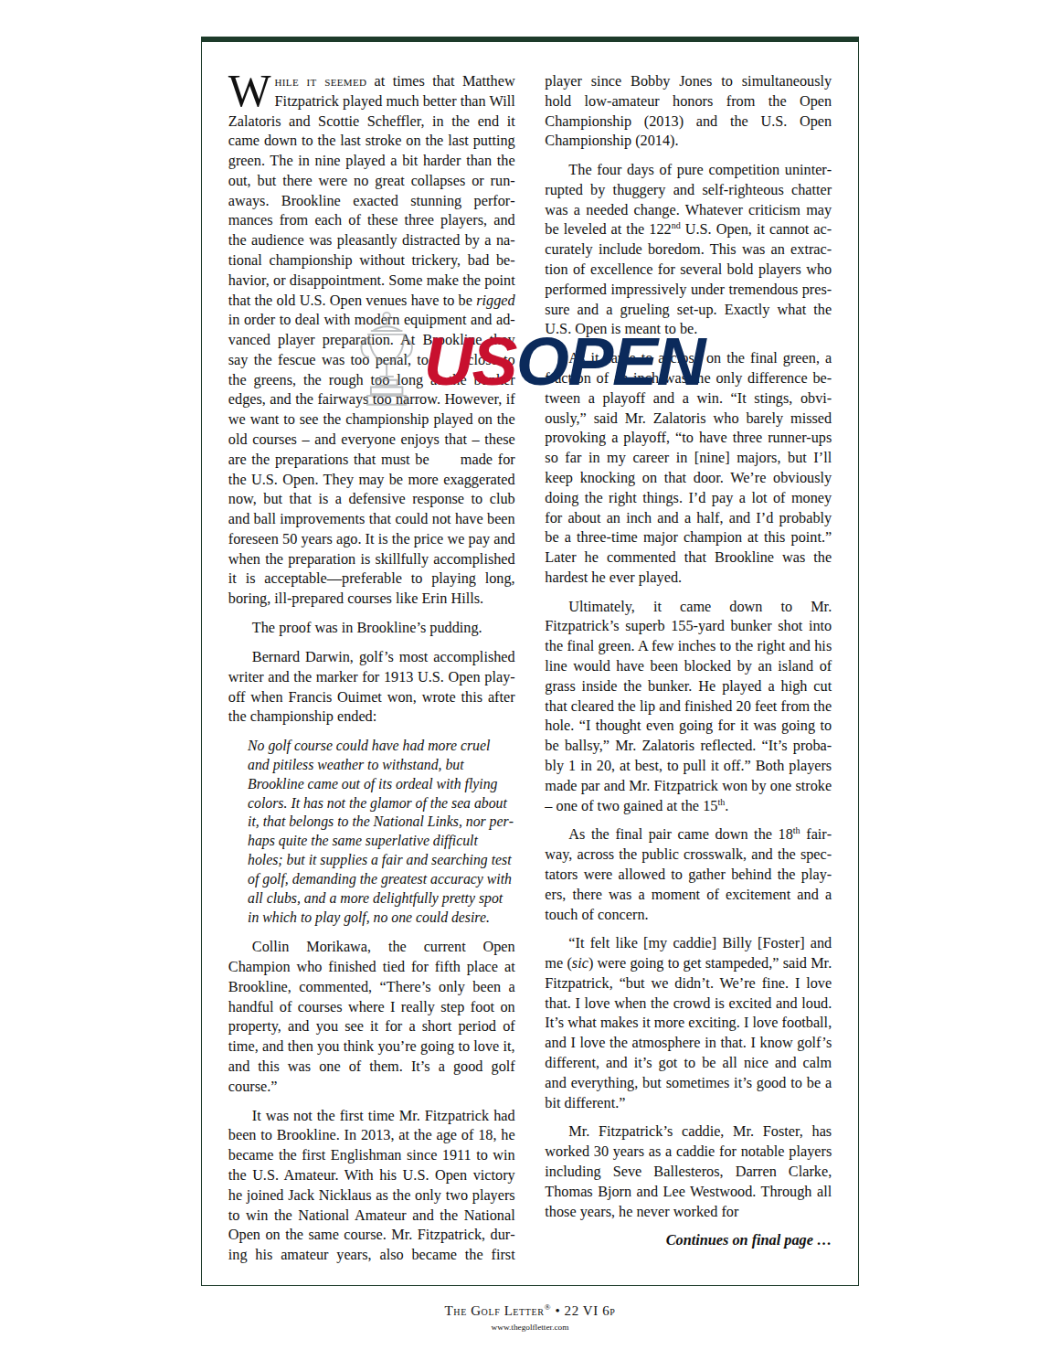US OPEN
While it seemed at times that Matthew Fitzpatrick played much better than Will Zalatoris and Scottie Scheffler, in the end it came down to the last stroke on the last putting green. The in nine played a bit harder than the out, but there were no great collapses or runaways. Brookline exacted stunning performances from each of these three players, and the audience was pleasantly distracted by a national championship without trickery, bad behavior, or disappointment. Some make the point that the old U.S. Open venues have to be rigged in order to deal with modern equipment and advanced player preparation. At Brookline they say the fescue was too penal, too close to the greens, the rough too long at the bunker edges, and the fairways too narrow. However, if we want to see the championship played on the old courses – and everyone enjoys that – these are the preparations that must be made for the U.S. Open. They may be more exaggerated now, but that is a defensive response to club and ball improvements that could not have been foreseen 50 years ago. It is the price we pay and when the preparation is skillfully accomplished it is acceptable—preferable to playing long, boring, ill-prepared courses like Erin Hills.
The proof was in Brookline’s pudding.
Bernard Darwin, golf’s most accomplished writer and the marker for 1913 U.S. Open playoff when Francis Ouimet won, wrote this after the championship ended:
No golf course could have had more cruel and pitiless weather to withstand, but Brookline came out of its ordeal with flying colors. It has not the glamor of the sea about it, that belongs to the National Links, nor perhaps quite the same superlative difficult holes; but it supplies a fair and searching test of golf, demanding the greatest accuracy with all clubs, and a more delightfully pretty spot in which to play golf, no one could desire.
Collin Morikawa, the current Open Champion who finished tied for fifth place at Brookline, commented, “There’s only been a handful of courses where I really step foot on property, and you see it for a short period of time, and then you think you’re going to love it, and this was one of them. It’s a good golf course.”
It was not the first time Mr. Fitzpatrick had been to Brookline. In 2013, at the age of 18, he became the first Englishman since 1911 to win the U.S. Amateur. With his U.S. Open victory he joined Jack Nicklaus as the only two players to win the National Amateur and the National Open on the same course. Mr. Fitzpatrick, during his amateur years, also became the first player since Bobby Jones to simultaneously hold low-amateur honors from the Open Championship (2013) and the U.S. Open Championship (2014).
The four days of pure competition uninterrupted by thuggery and self-righteous chatter was a needed change. Whatever criticism may be leveled at the 122nd U.S. Open, it cannot accurately include boredom. This was an extraction of excellence for several bold players who performed impressively under tremendous pressure and a grueling set-up. Exactly what the U.S. Open is meant to be.
As it came to a close on the final green, a fraction of an inch was the only difference between a playoff and a win. “It stings, obviously,” said Mr. Zalatoris who barely missed provoking a playoff, “to have three runner-ups so far in my career in [nine] majors, but I’ll keep knocking on that door. We’re obviously doing the right things. I’d pay a lot of money for about an inch and a half, and I’d probably be a three-time major champion at this point.” Later he commented that Brookline was the hardest he ever played.
Ultimately, it came down to Mr. Fitzpatrick’s superb 155-yard bunker shot into the final green. A few inches to the right and his line would have been blocked by an island of grass inside the bunker. He played a high cut that cleared the lip and finished 20 feet from the hole. “I thought even going for it was going to be ballsy,” Mr. Zalatoris reflected. “It’s probably 1 in 20, at best, to pull it off.” Both players made par and Mr. Fitzpatrick won by one stroke – one of two gained at the 15th.
As the final pair came down the 18th fairway, across the public crosswalk, and the spectators were allowed to gather behind the players, there was a moment of excitement and a touch of concern.
“It felt like [my caddie] Billy [Foster] and me (sic) were going to get stampeded,” said Mr. Fitzpatrick, “but we didn’t. We’re fine. I love that. I love when the crowd is excited and loud. It’s what makes it more exciting. I love football, and I love the atmosphere in that. I know golf’s different, and it’s got to be all nice and calm and everything, but sometimes it’s good to be a bit different.”
Mr. Fitzpatrick’s caddie, Mr. Foster, has worked 30 years as a caddie for notable players including Seve Ballesteros, Darren Clarke, Thomas Bjorn and Lee Westwood. Through all those years, he never worked for
Continues on final page …
The Golf Letter® • 22 VI 6p www.thegolfletter.com